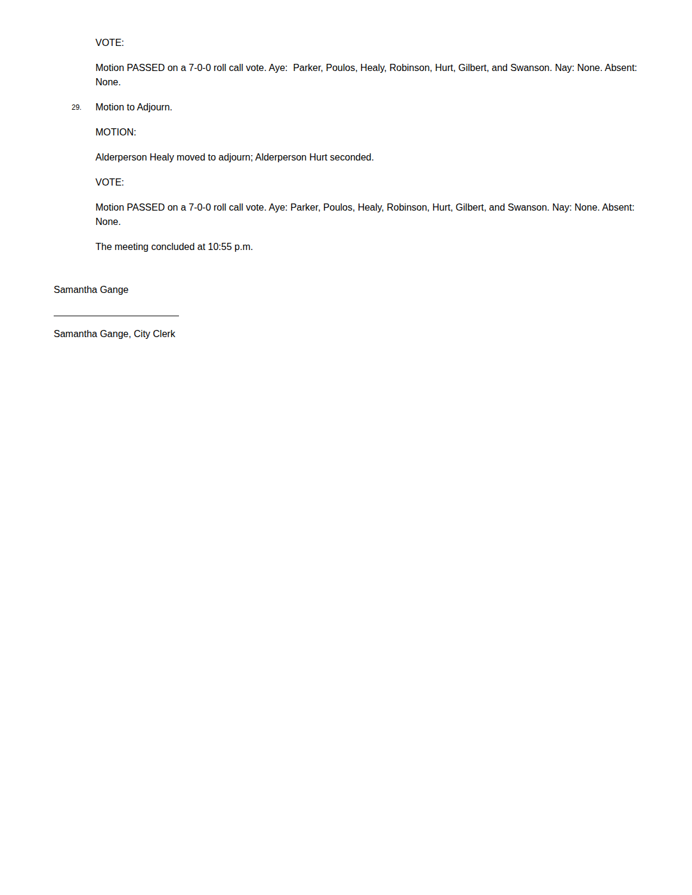VOTE:
Motion PASSED on a 7-0-0 roll call vote. Aye: Parker, Poulos, Healy, Robinson, Hurt, Gilbert, and Swanson. Nay: None. Absent: None.
29.
Motion to Adjourn.
MOTION:
Alderperson Healy moved to adjourn; Alderperson Hurt seconded.
VOTE:
Motion PASSED on a 7-0-0 roll call vote. Aye: Parker, Poulos, Healy, Robinson, Hurt, Gilbert, and Swanson. Nay: None. Absent: None.
The meeting concluded at 10:55 p.m.
Samantha Gange
Samantha Gange, City Clerk